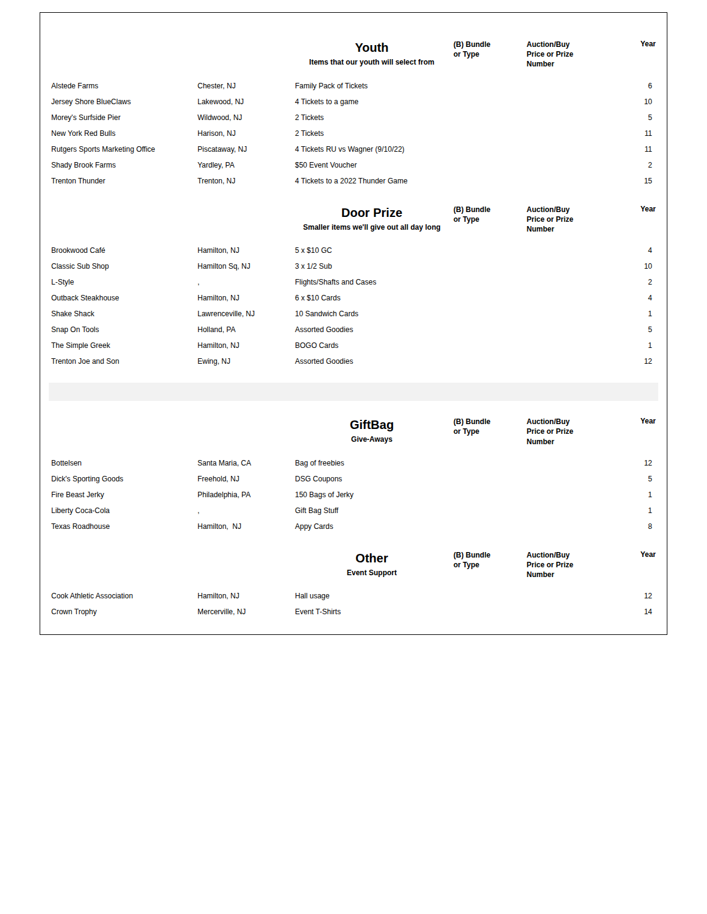| | | Youth Items that our youth will select from | (B) Bundle or Type | Auction/Buy Price or Prize Number | Year |
| Alstede Farms | Chester, NJ | Family Pack of Tickets | | | 6 |
| Jersey Shore BlueClaws | Lakewood, NJ | 4 Tickets to a game | | | 10 |
| Morey's Surfside Pier | Wildwood, NJ | 2 Tickets | | | 5 |
| New York Red Bulls | Harison, NJ | 2 Tickets | | | 11 |
| Rutgers Sports Marketing Office | Piscataway, NJ | 4 Tickets RU vs Wagner (9/10/22) | | | 11 |
| Shady Brook Farms | Yardley, PA | $50 Event Voucher | | | 2 |
| Trenton Thunder | Trenton, NJ | 4 Tickets to a 2022 Thunder Game | | | 15 |
| | | Door Prize Smaller items we'll give out all day long | (B) Bundle or Type | Auction/Buy Price or Prize Number | Year |
| Brookwood Café | Hamilton, NJ | 5 x $10 GC | | | 4 |
| Classic Sub Shop | Hamilton Sq, NJ | 3 x 1/2 Sub | | | 10 |
| L-Style | , | Flights/Shafts and Cases | | | 2 |
| Outback Steakhouse | Hamilton, NJ | 6 x $10 Cards | | | 4 |
| Shake Shack | Lawrenceville, NJ | 10 Sandwich Cards | | | 1 |
| Snap On Tools | Holland, PA | Assorted Goodies | | | 5 |
| The Simple Greek | Hamilton, NJ | BOGO Cards | | | 1 |
| Trenton Joe and Son | Ewing, NJ | Assorted Goodies | | | 12 |
| | | GiftBag Give-Aways | (B) Bundle or Type | Auction/Buy Price or Prize Number | Year |
| Bottelsen | Santa Maria, CA | Bag of freebies | | | 12 |
| Dick's Sporting Goods | Freehold, NJ | DSG Coupons | | | 5 |
| Fire Beast Jerky | Philadelphia, PA | 150 Bags of Jerky | | | 1 |
| Liberty Coca-Cola | , | Gift Bag Stuff | | | 1 |
| Texas Roadhouse | Hamilton, NJ | Appy Cards | | | 8 |
| | | Other Event Support | (B) Bundle or Type | Auction/Buy Price or Prize Number | Year |
| Cook Athletic Association | Hamilton, NJ | Hall usage | | | 12 |
| Crown Trophy | Mercerville, NJ | Event T-Shirts | | | 14 |